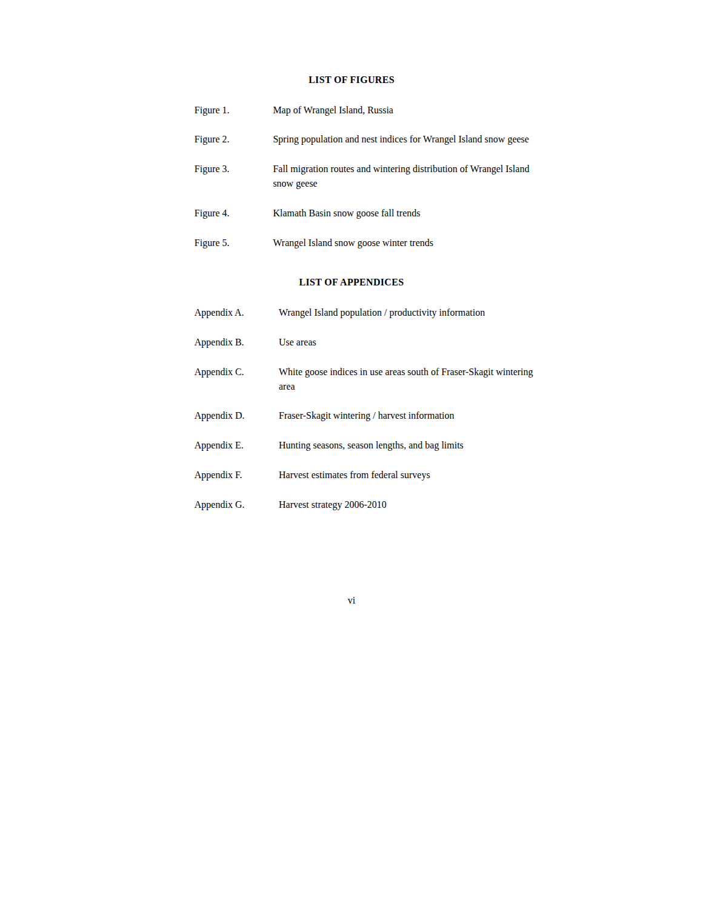LIST OF FIGURES
Figure 1.
Map of Wrangel Island, Russia
Figure 2.
Spring population and nest indices for Wrangel Island snow geese
Figure 3.
Fall migration routes and wintering distribution of Wrangel Island snow geese
Figure 4.
Klamath Basin snow goose fall trends
Figure 5.
Wrangel Island snow goose winter trends
LIST OF APPENDICES
Appendix A.
Wrangel Island population / productivity information
Appendix B.
Use areas
Appendix C.
White goose indices in use areas south of Fraser-Skagit wintering area
Appendix D.
Fraser-Skagit wintering / harvest information
Appendix E.
Hunting seasons, season lengths, and bag limits
Appendix F.
Harvest estimates from federal surveys
Appendix G.
Harvest strategy 2006-2010
vi